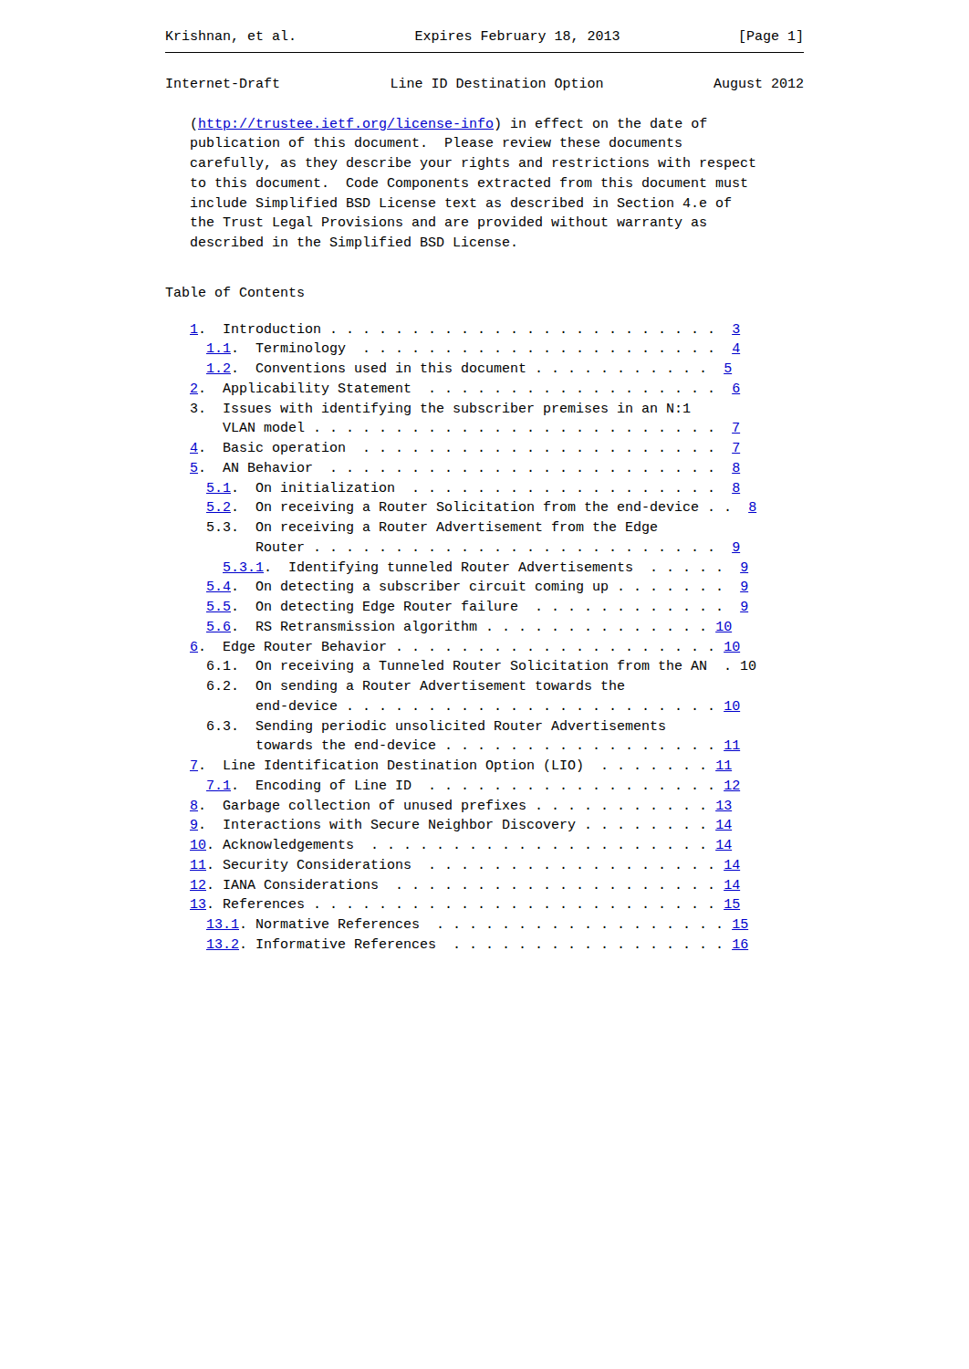Krishnan, et al. Expires February 18, 2013[Page 1]
Internet-Draft Line ID Destination Option August 2012
   (http://trustee.ietf.org/license-info) in effect on the date of
   publication of this document.  Please review these documents
   carefully, as they describe your rights and restrictions with respect
   to this document.  Code Components extracted from this document must
   include Simplified BSD License text as described in Section 4.e of
   the Trust Legal Provisions and are provided without warranty as
   described in the Simplified BSD License.
Table of Contents
   1.  Introduction . . . . . . . . . . . . . . . . . . . . . . . .  3
     1.1.  Terminology  . . . . . . . . . . . . . . . . . . . . . .  4
     1.2.  Conventions used in this document . . . . . . . . . . .  5
   2.  Applicability Statement  . . . . . . . . . . . . . . . . . .  6
   3.  Issues with identifying the subscriber premises in an N:1
       VLAN model . . . . . . . . . . . . . . . . . . . . . . . . .  7
   4.  Basic operation  . . . . . . . . . . . . . . . . . . . . . .  7
   5.  AN Behavior  . . . . . . . . . . . . . . . . . . . . . . . .  8
     5.1.  On initialization  . . . . . . . . . . . . . . . . . . .  8
     5.2.  On receiving a Router Solicitation from the end-device . .  8
     5.3.  On receiving a Router Advertisement from the Edge
           Router . . . . . . . . . . . . . . . . . . . . . . . . .  9
       5.3.1.  Identifying tunneled Router Advertisements  . . . . .  9
     5.4.  On detecting a subscriber circuit coming up . . . . . . .  9
     5.5.  On detecting Edge Router failure  . . . . . . . . . . . .  9
     5.6.  RS Retransmission algorithm . . . . . . . . . . . . . . 10
   6.  Edge Router Behavior . . . . . . . . . . . . . . . . . . . . 10
     6.1.  On receiving a Tunneled Router Solicitation from the AN  . 10
     6.2.  On sending a Router Advertisement towards the
           end-device . . . . . . . . . . . . . . . . . . . . . . . 10
     6.3.  Sending periodic unsolicited Router Advertisements
           towards the end-device . . . . . . . . . . . . . . . . . 11
   7.  Line Identification Destination Option (LIO)  . . . . . . . 11
     7.1.  Encoding of Line ID  . . . . . . . . . . . . . . . . . . 12
   8.  Garbage collection of unused prefixes . . . . . . . . . . . 13
   9.  Interactions with Secure Neighbor Discovery . . . . . . . . 14
   10. Acknowledgements  . . . . . . . . . . . . . . . . . . . . . 14
   11. Security Considerations  . . . . . . . . . . . . . . . . . . 14
   12. IANA Considerations  . . . . . . . . . . . . . . . . . . . . 14
   13. References . . . . . . . . . . . . . . . . . . . . . . . . . 15
     13.1. Normative References  . . . . . . . . . . . . . . . . . . 15
     13.2. Informative References  . . . . . . . . . . . . . . . . . 16